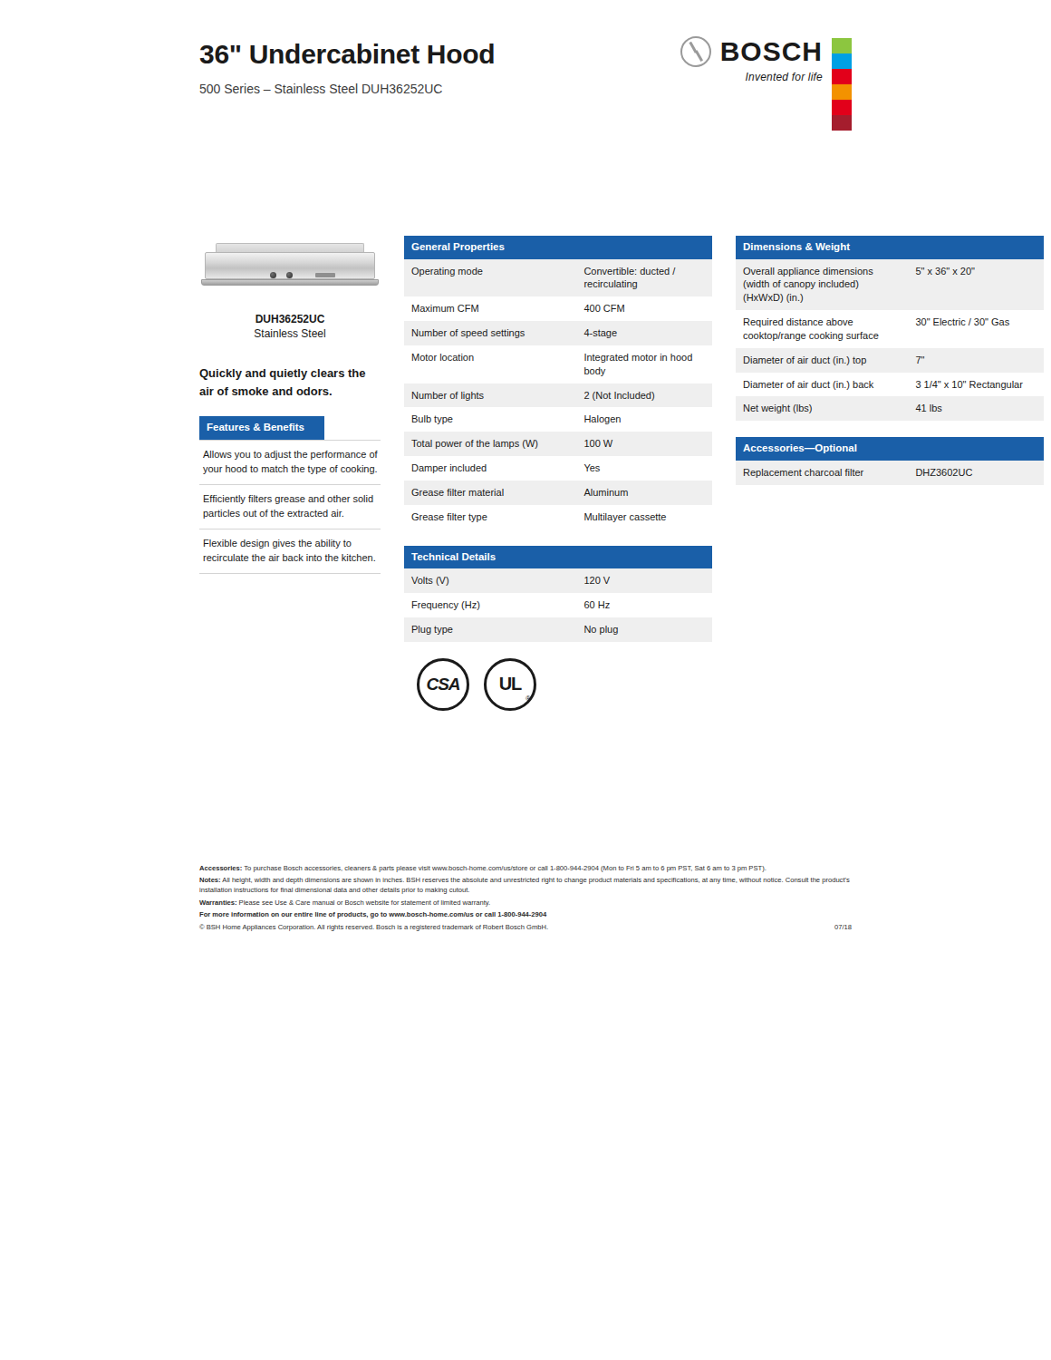36" Undercabinet Hood
500 Series – Stainless Steel DUH36252UC
BOSCH
Invented for life
DUH36252UC
Stainless Steel
Quickly and quietly clears the air of smoke and odors.
Features & Benefits
Allows you to adjust the performance of your hood to match the type of cooking.
Efficiently filters grease and other solid particles out of the extracted air.
Flexible design gives the ability to recirculate the air back into the kitchen.
General Properties
| Operating mode | Convertible: ducted / recirculating |
| Maximum CFM | 400 CFM |
| Number of speed settings | 4-stage |
| Motor location | Integrated motor in hood body |
| Number of lights | 2 (Not Included) |
| Bulb type | Halogen |
| Total power of the lamps (W) | 100 W |
| Damper included | Yes |
| Grease filter material | Aluminum |
| Grease filter type | Multilayer cassette |
Technical Details
| Volts (V) | 120 V |
| Frequency (Hz) | 60 Hz |
| Plug type | No plug |
CSA
UL
Dimensions & Weight
| Overall appliance dimensions (width of canopy included) (HxWxD) (in.) | 5" x 36" x 20" |
| Required distance above cooktop/range cooking surface | 30" Electric / 30" Gas |
| Diameter of air duct (in.) top | 7" |
| Diameter of air duct (in.) back | 3 1/4" x 10" Rectangular |
| Net weight (lbs) | 41 lbs |
Accessories—Optional
| Replacement charcoal filter | DHZ3602UC |
Accessories: To purchase Bosch accessories, cleaners & parts please visit www.bosch-home.com/us/store or call 1-800-944-2904 (Mon to Fri 5 am to 6 pm PST, Sat 6 am to 3 pm PST).
Notes: All height, width and depth dimensions are shown in inches. BSH reserves the absolute and unrestricted right to change product materials and specifications, at any time, without notice. Consult the product's installation instructions for final dimensional data and other details prior to making cutout.
Warranties: Please see Use & Care manual or Bosch website for statement of limited warranty.
For more information on our entire line of products, go to www.bosch-home.com/us or call 1-800-944-2904
© BSH Home Appliances Corporation. All rights reserved. Bosch is a registered trademark of Robert Bosch GmbH. 07/18